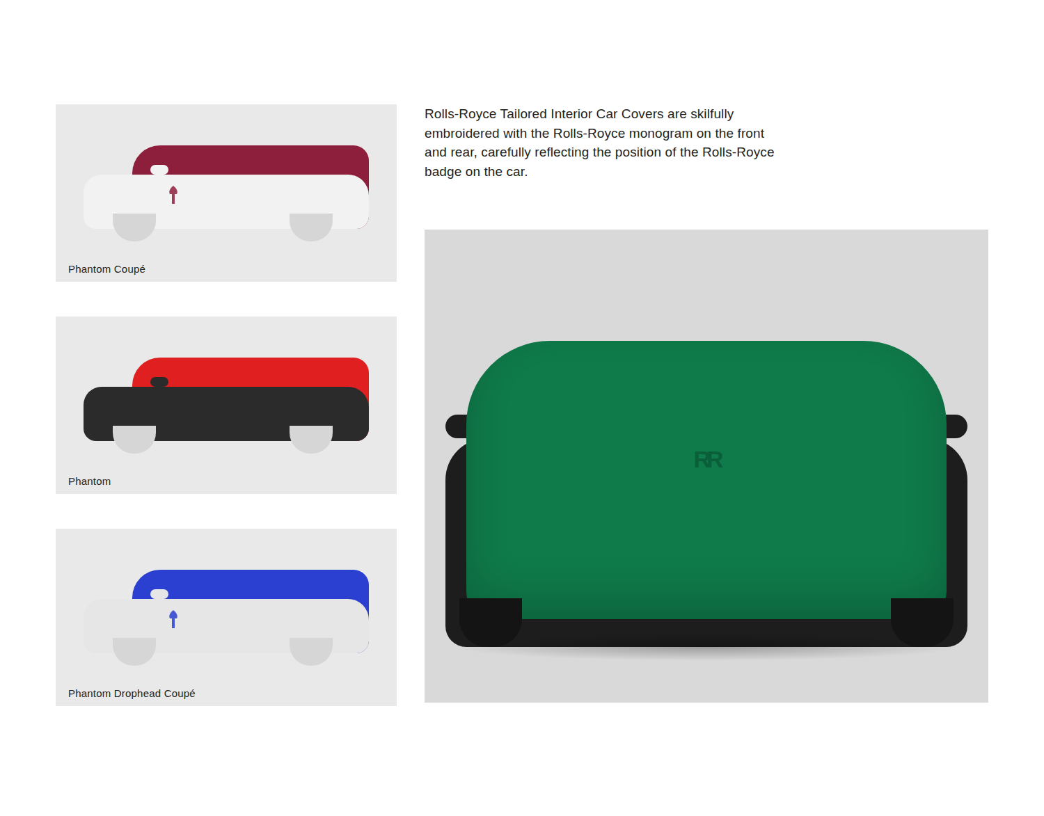RR
Phantom Coupé
RR
Phantom
RR
Phantom Drophead Coupé
Rolls-Royce Tailored Interior Car Covers are skilfully embroidered with the Rolls-Royce monogram on the front and rear, carefully reflecting the position of the Rolls-Royce badge on the car.
RR